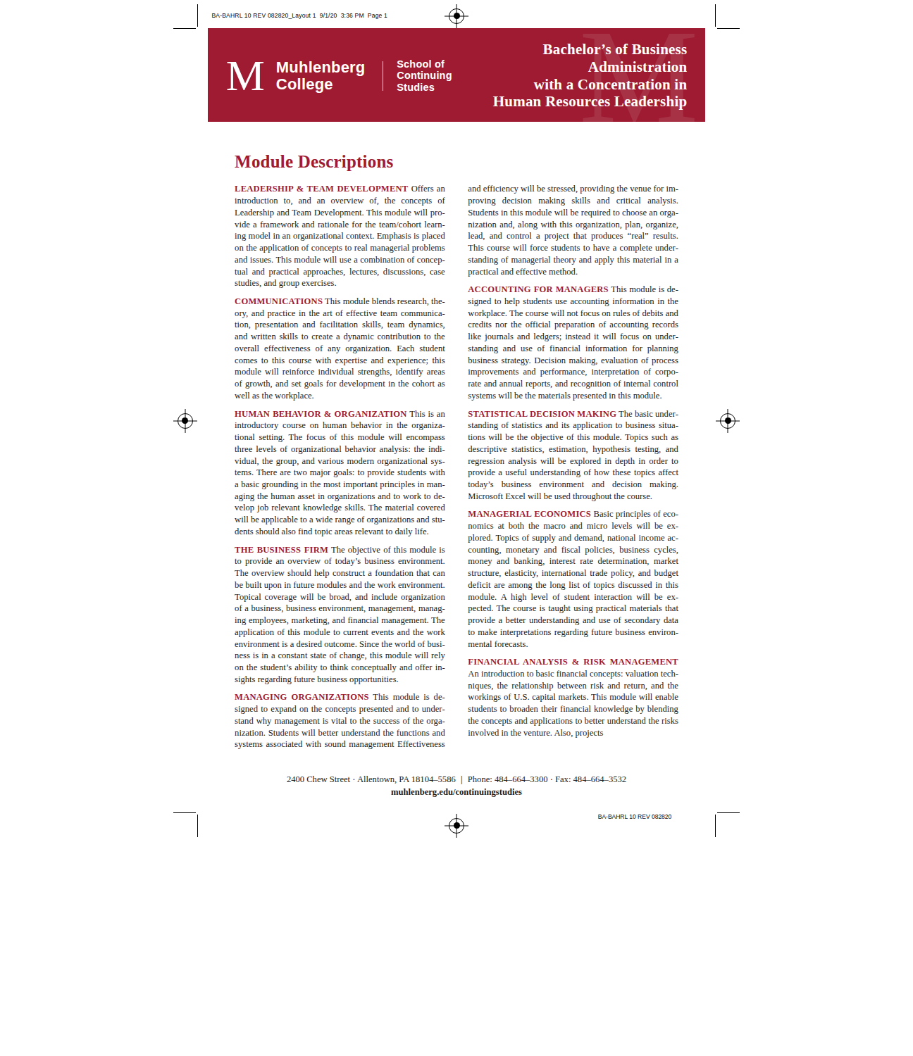BA-BAHRL 10 REV 082820_Layout 1 9/1/20 3:36 PM Page 1
M
M
Muhlenberg
College
School of
Continuing Studies
Bachelor’s of Business Administration
with a Concentration in
Human Resources Leadership
Module Descriptions
LEADERSHIP & TEAM DEVELOPMENT Offers an introduction to, and an overview of, the concepts of Leadership and Team Development. This module will provide a framework and rationale for the team/cohort learning model in an organizational context. Emphasis is placed on the application of concepts to real managerial problems and issues. This module will use a combination of conceptual and practical approaches, lectures, discussions, case studies, and group exercises.
COMMUNICATIONS This module blends research, theory, and practice in the art of effective team communication, presentation and facilitation skills, team dynamics, and written skills to create a dynamic contribution to the overall effectiveness of any organization. Each student comes to this course with expertise and experience; this module will reinforce individual strengths, identify areas of growth, and set goals for development in the cohort as well as the workplace.
HUMAN BEHAVIOR & ORGANIZATION This is an introductory course on human behavior in the organizational setting. The focus of this module will encompass three levels of organizational behavior analysis: the individual, the group, and various modern organizational systems. There are two major goals: to provide students with a basic grounding in the most important principles in managing the human asset in organizations and to work to develop job relevant knowledge skills. The material covered will be applicable to a wide range of organizations and students should also find topic areas relevant to daily life.
THE BUSINESS FIRM The objective of this module is to provide an overview of today’s business environment. The overview should help construct a foundation that can be built upon in future modules and the work environment. Topical coverage will be broad, and include organization of a business, business environment, management, managing employees, marketing, and financial management. The application of this module to current events and the work environment is a desired outcome. Since the world of business is in a constant state of change, this module will rely on the student’s ability to think conceptually and offer insights regarding future business opportunities.
MANAGING ORGANIZATIONS This module is designed to expand on the concepts presented and to understand why management is vital to the success of the organization. Students will better understand the functions and systems associated with sound management Effectiveness and efficiency will be stressed, providing the venue for improving decision making skills and critical analysis. Students in this module will be required to choose an organization and, along with this organization, plan, organize, lead, and control a project that produces “real” results. This course will force students to have a complete understanding of managerial theory and apply this material in a practical and effective method.
ACCOUNTING FOR MANAGERS This module is designed to help students use accounting information in the workplace. The course will not focus on rules of debits and credits nor the official preparation of accounting records like journals and ledgers; instead it will focus on understanding and use of financial information for planning business strategy. Decision making, evaluation of process improvements and performance, interpretation of corporate and annual reports, and recognition of internal control systems will be the materials presented in this module.
STATISTICAL DECISION MAKING The basic understanding of statistics and its application to business situations will be the objective of this module. Topics such as descriptive statistics, estimation, hypothesis testing, and regression analysis will be explored in depth in order to provide a useful understanding of how these topics affect today’s business environment and decision making. Microsoft Excel will be used throughout the course.
MANAGERIAL ECONOMICS Basic principles of economics at both the macro and micro levels will be explored. Topics of supply and demand, national income accounting, monetary and fiscal policies, business cycles, money and banking, interest rate determination, market structure, elasticity, international trade policy, and budget deficit are among the long list of topics discussed in this module. A high level of student interaction will be expected. The course is taught using practical materials that provide a better understanding and use of secondary data to make interpretations regarding future business environmental forecasts.
FINANCIAL ANALYSIS & RISK MANAGEMENT An introduction to basic financial concepts: valuation techniques, the relationship between risk and return, and the workings of U.S. capital markets. This module will enable students to broaden their financial knowledge by blending the concepts and applications to better understand the risks involved in the venture. Also, projects
2400 Chew Street · Allentown, PA 18104–5586 | Phone: 484–664–3300 · Fax: 484–664–3532
muhlenberg.edu/continuingstudies
BA-BAHRL 10 REV 082820